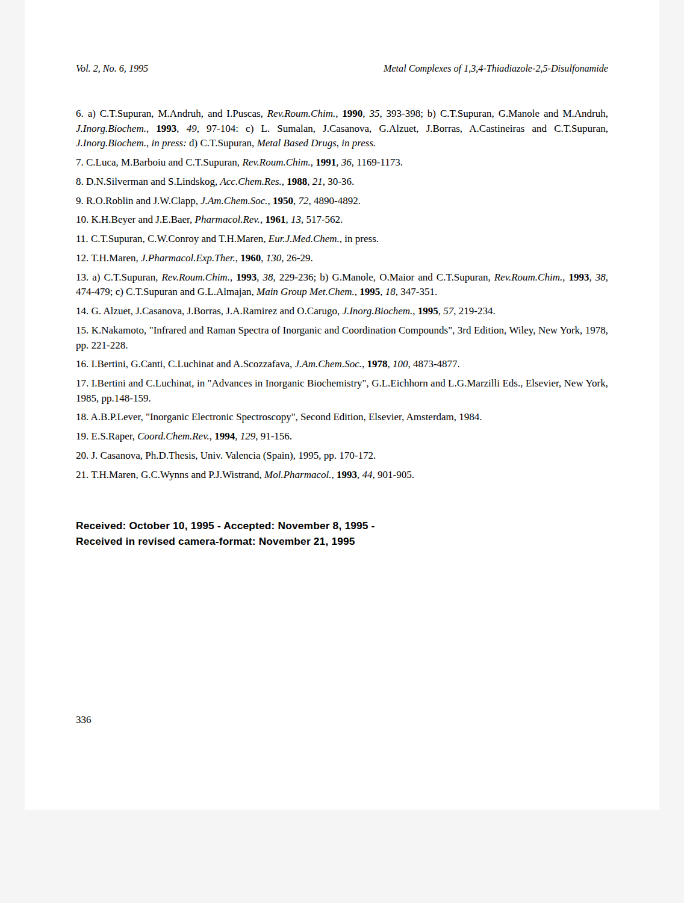Vol. 2, No. 6, 1995 Metal Complexes of 1,3,4-Thiadiazole-2,5-Disulfonamide
6. a) C.T.Supuran, M.Andruh, and I.Puscas, Rev.Roum.Chim., 1990, 35, 393-398; b) C.T.Supuran, G.Manole and M.Andruh, J.Inorg.Biochem., 1993, 49, 97-104: c) L. Sumalan, J.Casanova, G.Alzuet, J.Borras, A.Castineiras and C.T.Supuran, J.Inorg.Biochem., in press: d) C.T.Supuran, Metal Based Drugs, in press.
7. C.Luca, M.Barboiu and C.T.Supuran, Rev.Roum.Chim., 1991, 36, 1169-1173.
8. D.N.Silverman and S.Lindskog, Acc.Chem.Res., 1988, 21, 30-36.
9. R.O.Roblin and J.W.Clapp, J.Am.Chem.Soc., 1950, 72, 4890-4892.
10. K.H.Beyer and J.E.Baer, Pharmacol.Rev., 1961, 13, 517-562.
11. C.T.Supuran, C.W.Conroy and T.H.Maren, Eur.J.Med.Chem., in press.
12. T.H.Maren, J.Pharmacol.Exp.Ther., 1960, 130, 26-29.
13. a) C.T.Supuran, Rev.Roum.Chim., 1993, 38, 229-236; b) G.Manole, O.Maior and C.T.Supuran, Rev.Roum.Chim., 1993, 38, 474-479; c) C.T.Supuran and G.L.Almajan, Main Group Met.Chem., 1995, 18, 347-351.
14. G. Alzuet, J.Casanova, J.Borras, J.A.Ramirez and O.Carugo, J.Inorg.Biochem., 1995, 57, 219-234.
15. K.Nakamoto, "Infrared and Raman Spectra of Inorganic and Coordination Compounds", 3rd Edition, Wiley, New York, 1978, pp. 221-228.
16. I.Bertini, G.Canti, C.Luchinat and A.Scozzafava, J.Am.Chem.Soc., 1978, 100, 4873-4877.
17. I.Bertini and C.Luchinat, in "Advances in Inorganic Biochemistry", G.L.Eichhorn and L.G.Marzilli Eds., Elsevier, New York, 1985, pp.148-159.
18. A.B.P.Lever, "Inorganic Electronic Spectroscopy", Second Edition, Elsevier, Amsterdam, 1984.
19. E.S.Raper, Coord.Chem.Rev., 1994, 129, 91-156.
20. J. Casanova, Ph.D.Thesis, Univ. Valencia (Spain), 1995, pp. 170-172.
21. T.H.Maren, G.C.Wynns and P.J.Wistrand, Mol.Pharmacol., 1993, 44, 901-905.
Received: October 10, 1995 - Accepted: November 8, 1995 - Received in revised camera-format: November 21, 1995
336